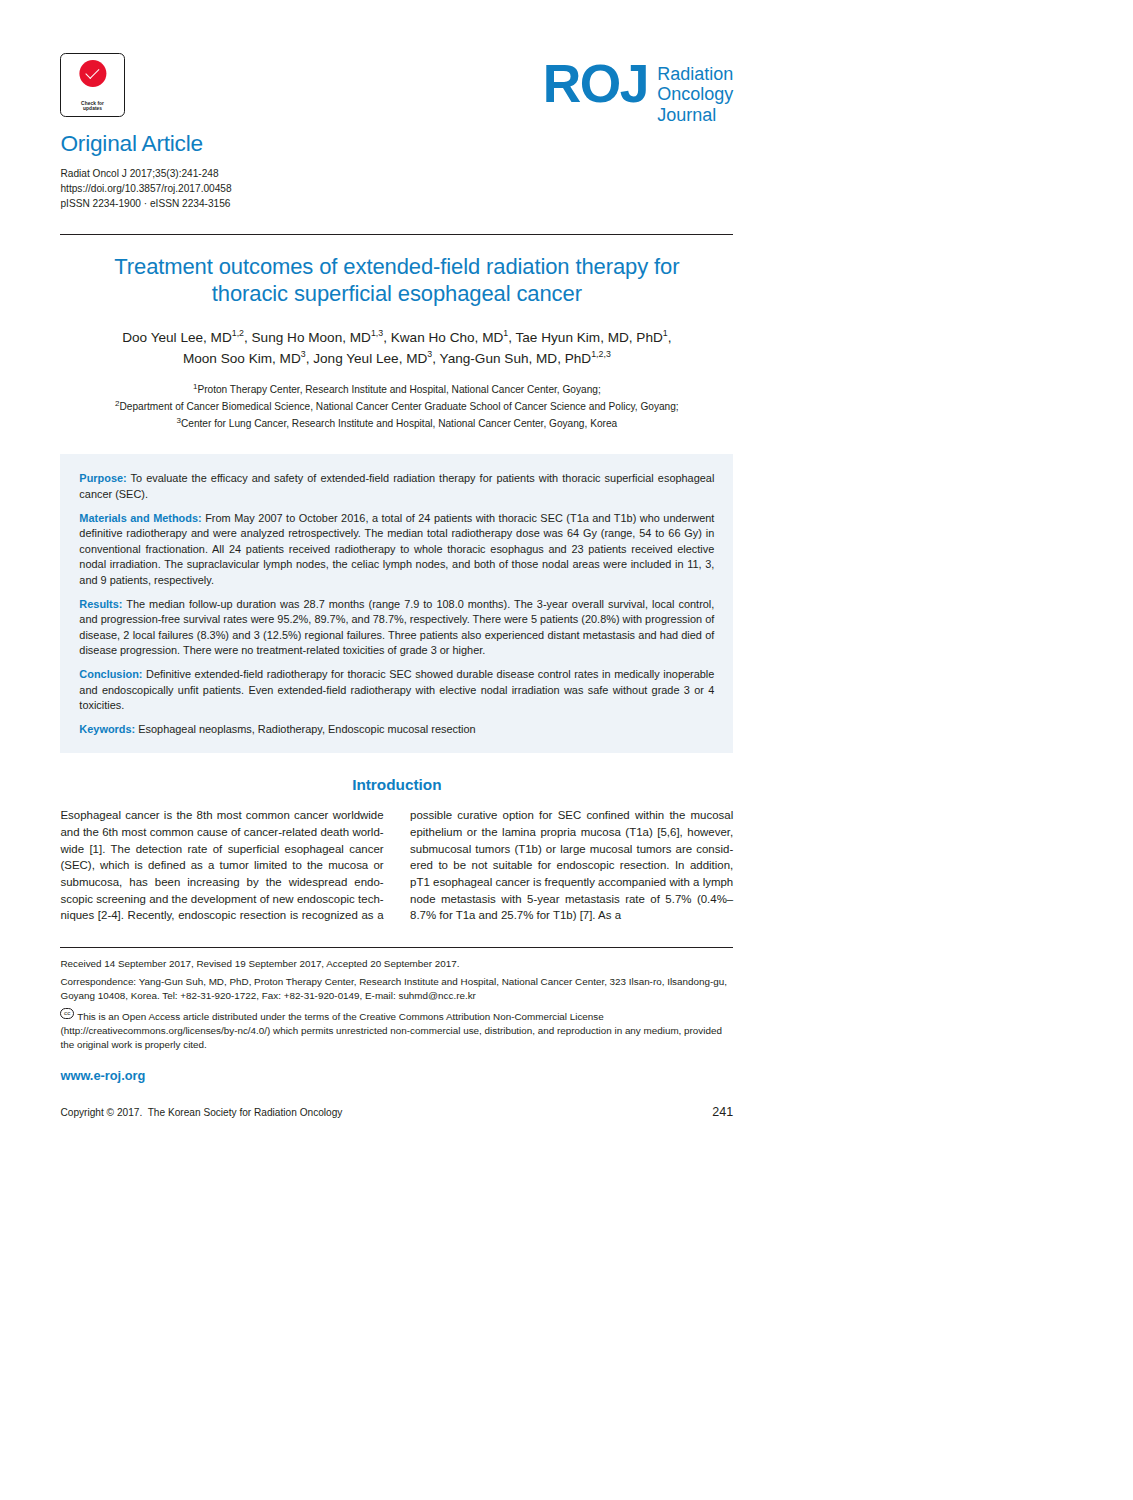Check for
updates
Original Article
Radiat Oncol J 2017;35(3):241-248
https://doi.org/10.3857/roj.2017.00458
pISSN 2234-1900 · eISSN 2234-3156
ROJ
Radiation
Oncology
Journal
Treatment outcomes of extended-field radiation therapy for
thoracic superficial esophageal cancer
Doo Yeul Lee, MD1,2, Sung Ho Moon, MD1,3, Kwan Ho Cho, MD1, Tae Hyun Kim, MD, PhD1,
Moon Soo Kim, MD3, Jong Yeul Lee, MD3, Yang-Gun Suh, MD, PhD1,2,3
1Proton Therapy Center, Research Institute and Hospital, National Cancer Center, Goyang;
2Department of Cancer Biomedical Science, National Cancer Center Graduate School of Cancer Science and Policy, Goyang;
3Center for Lung Cancer, Research Institute and Hospital, National Cancer Center, Goyang, Korea
Purpose: To evaluate the efficacy and safety of extended-field radiation therapy for patients with thoracic superficial esophageal cancer (SEC).
Materials and Methods: From May 2007 to October 2016, a total of 24 patients with thoracic SEC (T1a and T1b) who underwent definitive radiotherapy and were analyzed retrospectively. The median total radiotherapy dose was 64 Gy (range, 54 to 66 Gy) in conventional fractionation. All 24 patients received radiotherapy to whole thoracic esophagus and 23 patients received elective nodal irradiation. The supraclavicular lymph nodes, the celiac lymph nodes, and both of those nodal areas were included in 11, 3, and 9 patients, respectively.
Results: The median follow-up duration was 28.7 months (range 7.9 to 108.0 months). The 3-year overall survival, local control, and progression-free survival rates were 95.2%, 89.7%, and 78.7%, respectively. There were 5 patients (20.8%) with progression of disease, 2 local failures (8.3%) and 3 (12.5%) regional failures. Three patients also experienced distant metastasis and had died of disease progression. There were no treatment-related toxicities of grade 3 or higher.
Conclusion: Definitive extended-field radiotherapy for thoracic SEC showed durable disease control rates in medically inoperable and endoscopically unfit patients. Even extended-field radiotherapy with elective nodal irradiation was safe without grade 3 or 4 toxicities.
Keywords: Esophageal neoplasms, Radiotherapy, Endoscopic mucosal resection
Introduction
Esophageal cancer is the 8th most common cancer worldwide and the 6th most common cause of cancer-related death worldwide [1]. The detection rate of superficial esophageal cancer (SEC), which is defined as a tumor limited to the mucosa or submucosa, has been increasing by the widespread endoscopic screening and the development of new endoscopic techniques [2-4]. Recently, endoscopic resection is recognized as a possible curative option for SEC confined within the mucosal epithelium or the lamina propria mucosa (T1a) [5,6], however, submucosal tumors (T1b) or large mucosal tumors are considered to be not suitable for endoscopic resection. In addition, pT1 esophageal cancer is frequently accompanied with a lymph node metastasis with 5-year metastasis rate of 5.7% (0.4%–8.7% for T1a and 25.7% for T1b) [7]. As a
Received 14 September 2017, Revised 19 September 2017, Accepted 20 September 2017.
Correspondence: Yang-Gun Suh, MD, PhD, Proton Therapy Center, Research Institute and Hospital, National Cancer Center, 323 Ilsan-ro, Ilsandong-gu, Goyang 10408, Korea. Tel: +82-31-920-1722, Fax: +82-31-920-0149, E-mail: suhmd@ncc.re.kr
cc This is an Open Access article distributed under the terms of the Creative Commons Attribution Non-Commercial License (http://creativecommons.org/licenses/by-nc/4.0/) which permits unrestricted non-commercial use, distribution, and reproduction in any medium, provided the original work is properly cited.
www.e-roj.org
Copyright © 2017. The Korean Society for Radiation Oncology
241